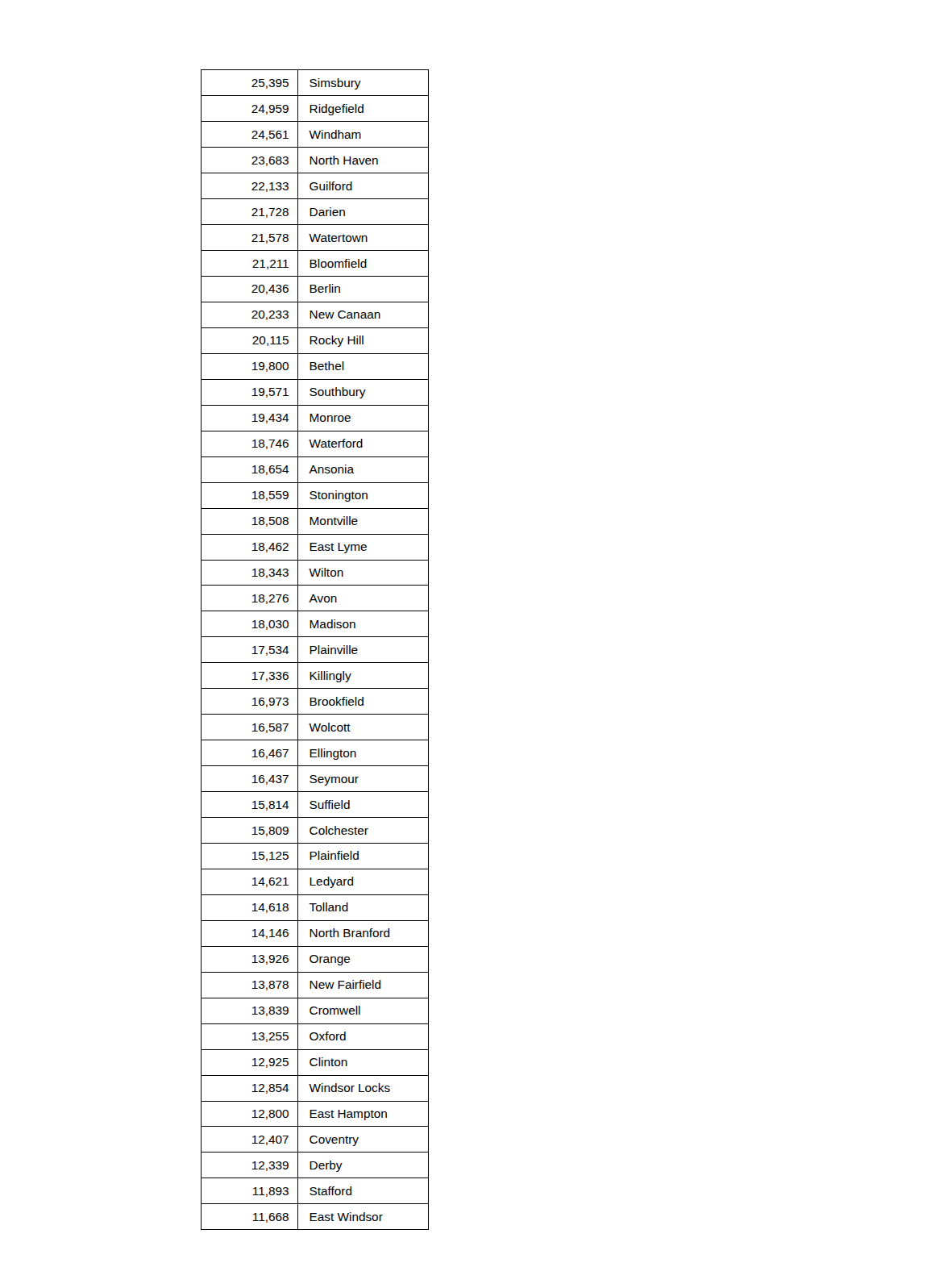| 25,395 | Simsbury |
| 24,959 | Ridgefield |
| 24,561 | Windham |
| 23,683 | North Haven |
| 22,133 | Guilford |
| 21,728 | Darien |
| 21,578 | Watertown |
| 21,211 | Bloomfield |
| 20,436 | Berlin |
| 20,233 | New Canaan |
| 20,115 | Rocky Hill |
| 19,800 | Bethel |
| 19,571 | Southbury |
| 19,434 | Monroe |
| 18,746 | Waterford |
| 18,654 | Ansonia |
| 18,559 | Stonington |
| 18,508 | Montville |
| 18,462 | East Lyme |
| 18,343 | Wilton |
| 18,276 | Avon |
| 18,030 | Madison |
| 17,534 | Plainville |
| 17,336 | Killingly |
| 16,973 | Brookfield |
| 16,587 | Wolcott |
| 16,467 | Ellington |
| 16,437 | Seymour |
| 15,814 | Suffield |
| 15,809 | Colchester |
| 15,125 | Plainfield |
| 14,621 | Ledyard |
| 14,618 | Tolland |
| 14,146 | North Branford |
| 13,926 | Orange |
| 13,878 | New Fairfield |
| 13,839 | Cromwell |
| 13,255 | Oxford |
| 12,925 | Clinton |
| 12,854 | Windsor Locks |
| 12,800 | East Hampton |
| 12,407 | Coventry |
| 12,339 | Derby |
| 11,893 | Stafford |
| 11,668 | East Windsor |